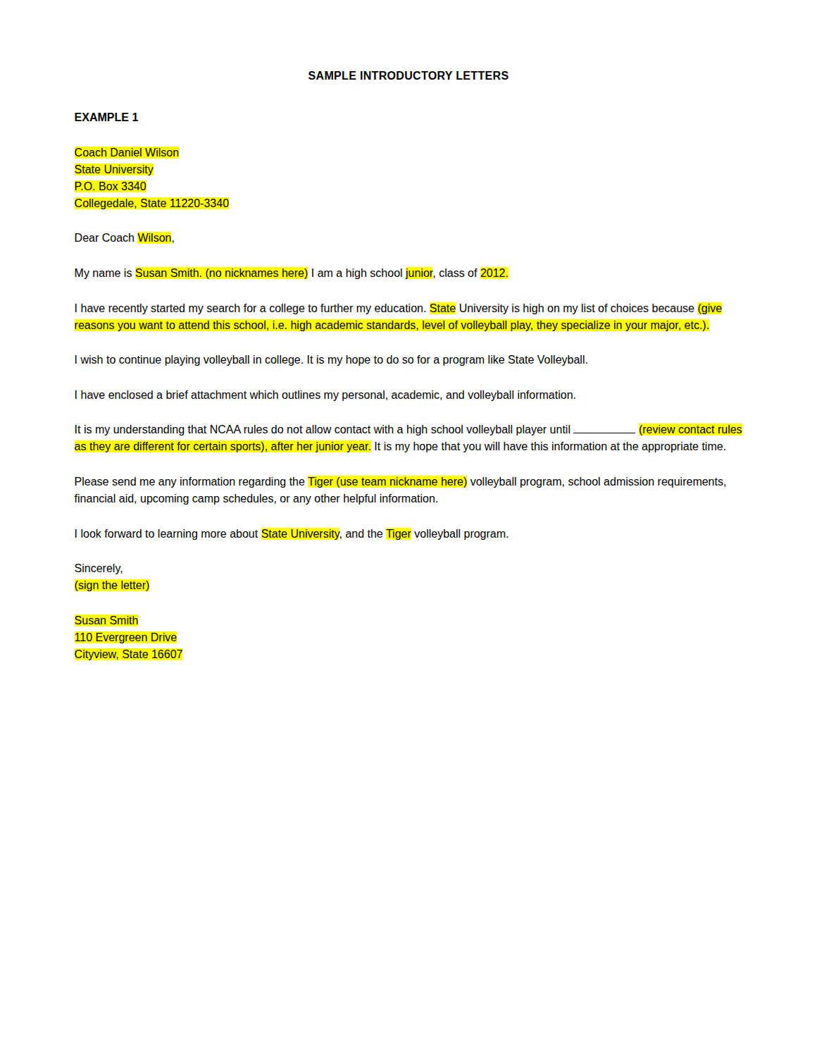SAMPLE INTRODUCTORY LETTERS
EXAMPLE 1
Coach Daniel Wilson
State University
P.O. Box 3340
Collegedale, State 11220-3340
Dear Coach Wilson,
My name is Susan Smith. (no nicknames here) I am a high school junior, class of 2012.
I have recently started my search for a college to further my education. State University is high on my list of choices because (give reasons you want to attend this school, i.e. high academic standards, level of volleyball play, they specialize in your major, etc.).
I wish to continue playing volleyball in college. It is my hope to do so for a program like State Volleyball.
I have enclosed a brief attachment which outlines my personal, academic, and volleyball information.
It is my understanding that NCAA rules do not allow contact with a high school volleyball player until (review contact rules as they are different for certain sports), after her junior year. It is my hope that you will have this information at the appropriate time.
Please send me any information regarding the Tiger (use team nickname here) volleyball program, school admission requirements, financial aid, upcoming camp schedules, or any other helpful information.
I look forward to learning more about State University, and the Tiger volleyball program.
Sincerely,
(sign the letter)
Susan Smith
110 Evergreen Drive
Cityview, State 16607